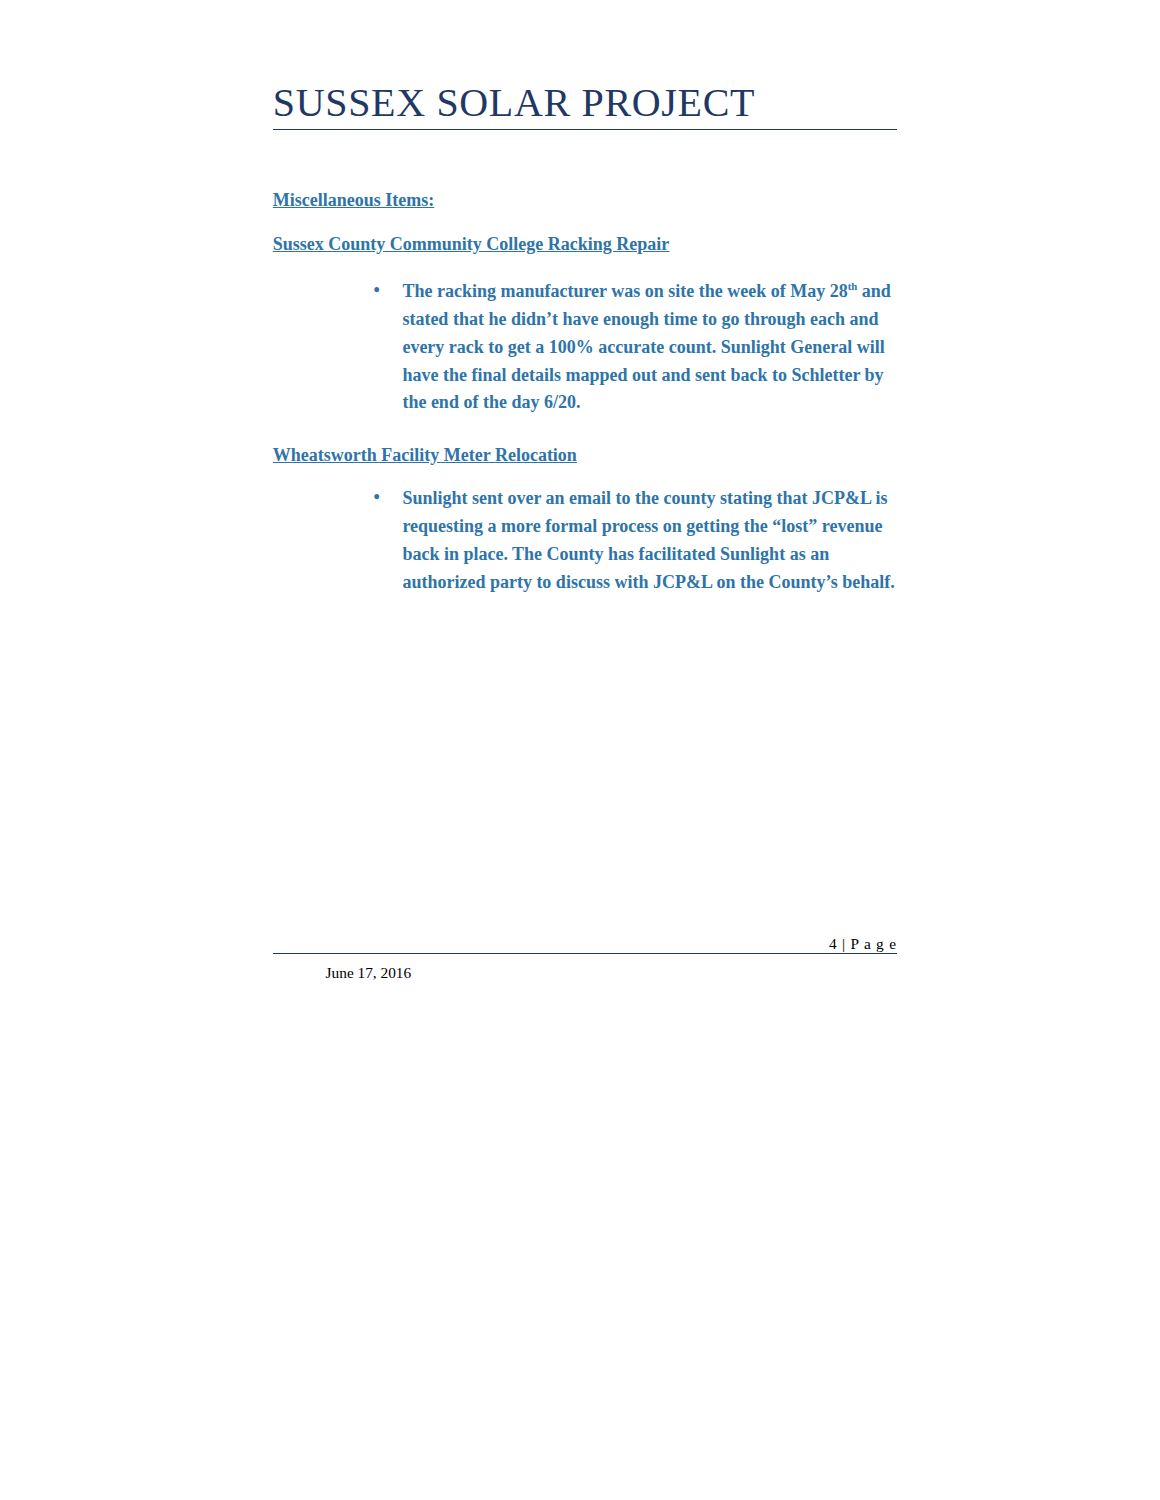SUSSEX SOLAR PROJECT
Miscellaneous Items:
Sussex County Community College Racking Repair
The racking manufacturer was on site the week of May 28th and stated that he didn’t have enough time to go through each and every rack to get a 100% accurate count. Sunlight General will have the final details mapped out and sent back to Schletter by the end of the day 6/20.
Wheatsworth Facility Meter Relocation
Sunlight sent over an email to the county stating that JCP&L is requesting a more formal process on getting the “lost” revenue back in place. The County has facilitated Sunlight as an authorized party to discuss with JCP&L on the County’s behalf.
4 | P a g e
June 17, 2016